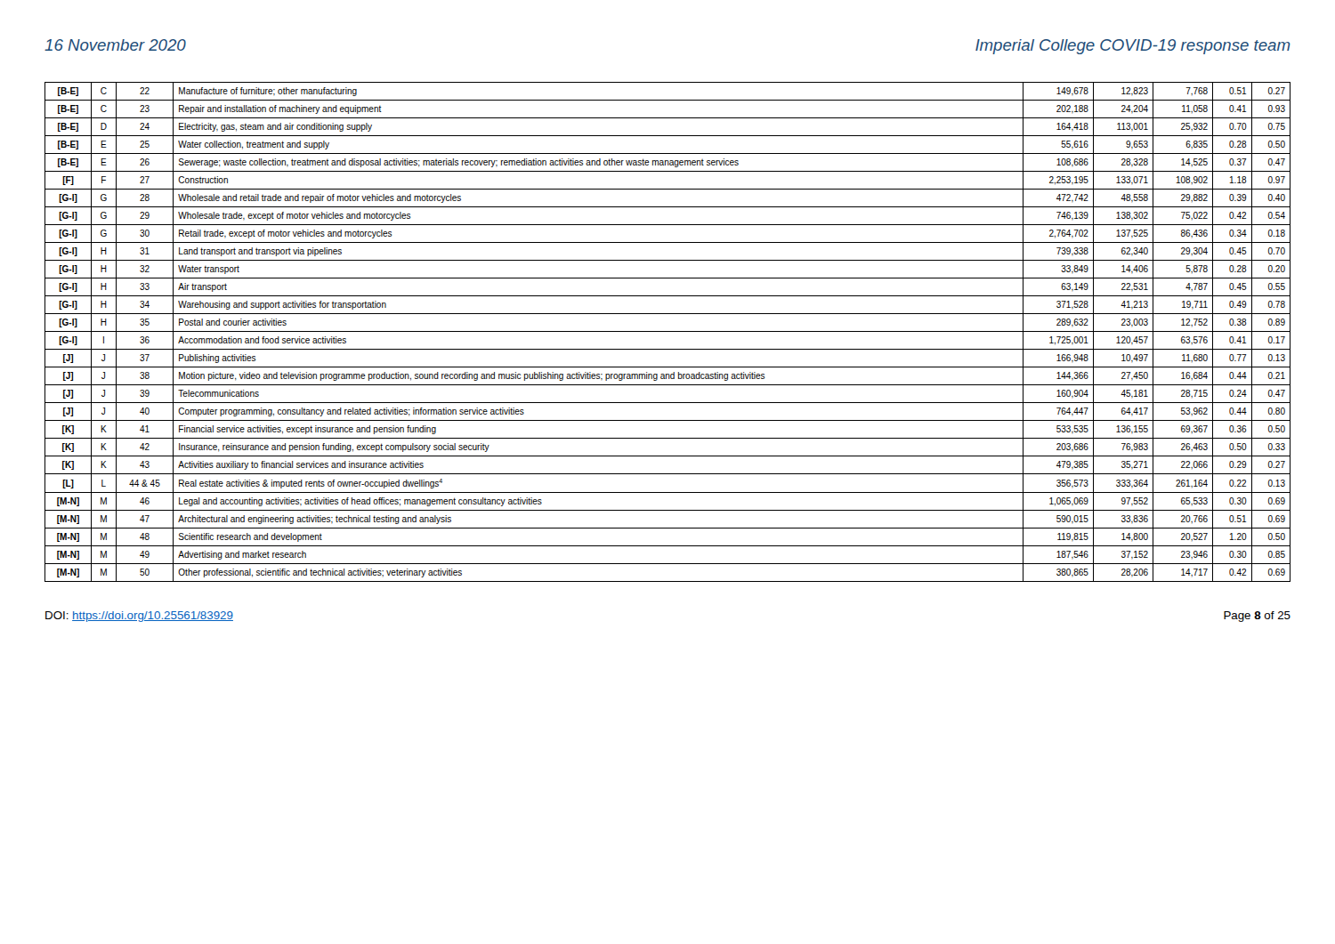16 November 2020
Imperial College COVID-19 response team
| [B-E] | C | 22 | Manufacture of furniture; other manufacturing | 149,678 | 12,823 | 7,768 | 0.51 | 0.27 |
| [B-E] | C | 23 | Repair and installation of machinery and equipment | 202,188 | 24,204 | 11,058 | 0.41 | 0.93 |
| [B-E] | D | 24 | Electricity, gas, steam and air conditioning supply | 164,418 | 113,001 | 25,932 | 0.70 | 0.75 |
| [B-E] | E | 25 | Water collection, treatment and supply | 55,616 | 9,653 | 6,835 | 0.28 | 0.50 |
| [B-E] | E | 26 | Sewerage; waste collection, treatment and disposal activities; materials recovery; remediation activities and other waste management services | 108,686 | 28,328 | 14,525 | 0.37 | 0.47 |
| [F] | F | 27 | Construction | 2,253,195 | 133,071 | 108,902 | 1.18 | 0.97 |
| [G-I] | G | 28 | Wholesale and retail trade and repair of motor vehicles and motorcycles | 472,742 | 48,558 | 29,882 | 0.39 | 0.40 |
| [G-I] | G | 29 | Wholesale trade, except of motor vehicles and motorcycles | 746,139 | 138,302 | 75,022 | 0.42 | 0.54 |
| [G-I] | G | 30 | Retail trade, except of motor vehicles and motorcycles | 2,764,702 | 137,525 | 86,436 | 0.34 | 0.18 |
| [G-I] | H | 31 | Land transport and transport via pipelines | 739,338 | 62,340 | 29,304 | 0.45 | 0.70 |
| [G-I] | H | 32 | Water transport | 33,849 | 14,406 | 5,878 | 0.28 | 0.20 |
| [G-I] | H | 33 | Air transport | 63,149 | 22,531 | 4,787 | 0.45 | 0.55 |
| [G-I] | H | 34 | Warehousing and support activities for transportation | 371,528 | 41,213 | 19,711 | 0.49 | 0.78 |
| [G-I] | H | 35 | Postal and courier activities | 289,632 | 23,003 | 12,752 | 0.38 | 0.89 |
| [G-I] | I | 36 | Accommodation and food service activities | 1,725,001 | 120,457 | 63,576 | 0.41 | 0.17 |
| [J] | J | 37 | Publishing activities | 166,948 | 10,497 | 11,680 | 0.77 | 0.13 |
| [J] | J | 38 | Motion picture, video and television programme production, sound recording and music publishing activities; programming and broadcasting activities | 144,366 | 27,450 | 16,684 | 0.44 | 0.21 |
| [J] | J | 39 | Telecommunications | 160,904 | 45,181 | 28,715 | 0.24 | 0.47 |
| [J] | J | 40 | Computer programming, consultancy and related activities; information service activities | 764,447 | 64,417 | 53,962 | 0.44 | 0.80 |
| [K] | K | 41 | Financial service activities, except insurance and pension funding | 533,535 | 136,155 | 69,367 | 0.36 | 0.50 |
| [K] | K | 42 | Insurance, reinsurance and pension funding, except compulsory social security | 203,686 | 76,983 | 26,463 | 0.50 | 0.33 |
| [K] | K | 43 | Activities auxiliary to financial services and insurance activities | 479,385 | 35,271 | 22,066 | 0.29 | 0.27 |
| [L] | L | 44 & 45 | Real estate activities & imputed rents of owner-occupied dwellings 4 | 356,573 | 333,364 | 261,164 | 0.22 | 0.13 |
| [M-N] | M | 46 | Legal and accounting activities; activities of head offices; management consultancy activities | 1,065,069 | 97,552 | 65,533 | 0.30 | 0.69 |
| [M-N] | M | 47 | Architectural and engineering activities; technical testing and analysis | 590,015 | 33,836 | 20,766 | 0.51 | 0.69 |
| [M-N] | M | 48 | Scientific research and development | 119,815 | 14,800 | 20,527 | 1.20 | 0.50 |
| [M-N] | M | 49 | Advertising and market research | 187,546 | 37,152 | 23,946 | 0.30 | 0.85 |
| [M-N] | M | 50 | Other professional, scientific and technical activities; veterinary activities | 380,865 | 28,206 | 14,717 | 0.42 | 0.69 |
DOI: https://doi.org/10.25561/83929
Page 8 of 25